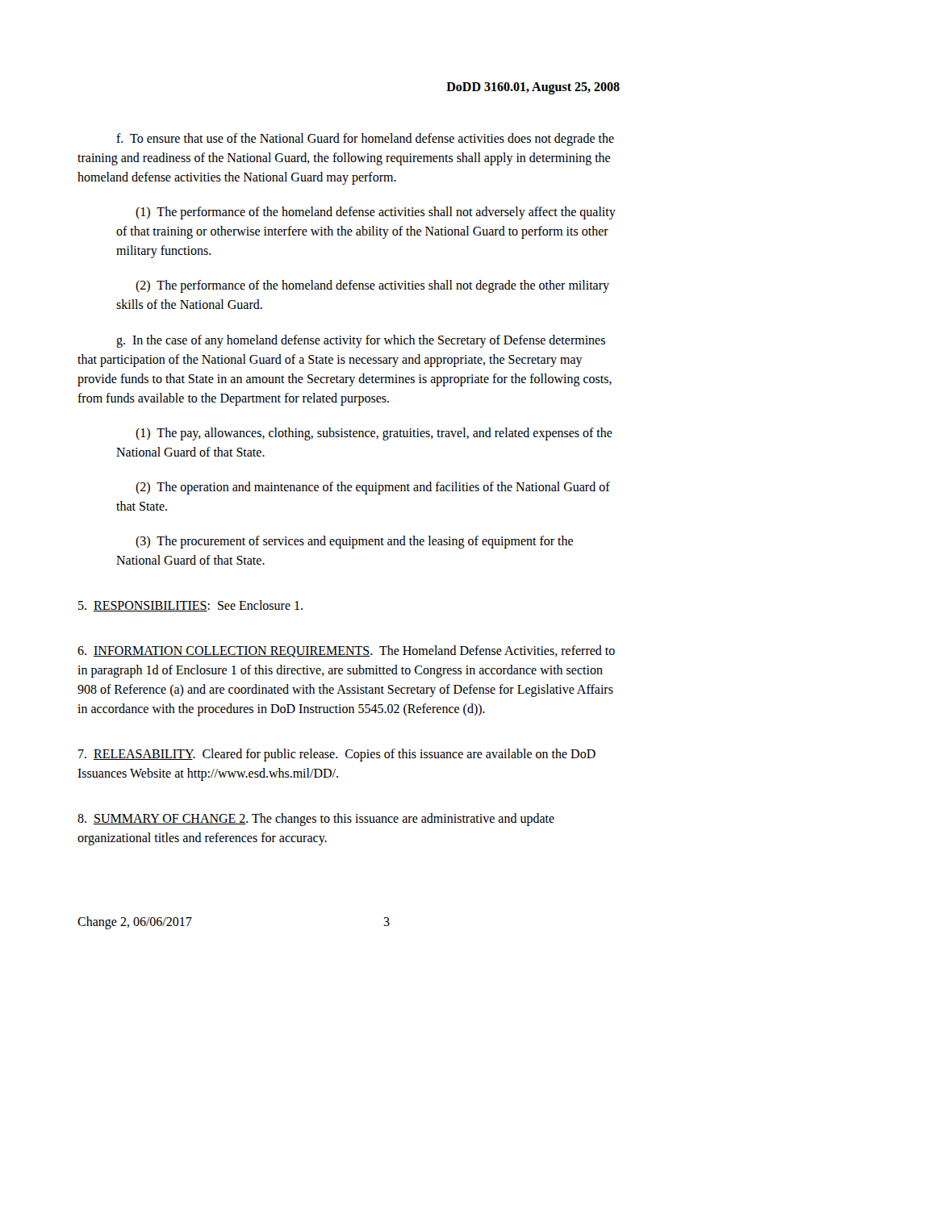DoDD 3160.01, August 25, 2008
f. To ensure that use of the National Guard for homeland defense activities does not degrade the training and readiness of the National Guard, the following requirements shall apply in determining the homeland defense activities the National Guard may perform.
(1) The performance of the homeland defense activities shall not adversely affect the quality of that training or otherwise interfere with the ability of the National Guard to perform its other military functions.
(2) The performance of the homeland defense activities shall not degrade the other military skills of the National Guard.
g. In the case of any homeland defense activity for which the Secretary of Defense determines that participation of the National Guard of a State is necessary and appropriate, the Secretary may provide funds to that State in an amount the Secretary determines is appropriate for the following costs, from funds available to the Department for related purposes.
(1) The pay, allowances, clothing, subsistence, gratuities, travel, and related expenses of the National Guard of that State.
(2) The operation and maintenance of the equipment and facilities of the National Guard of that State.
(3) The procurement of services and equipment and the leasing of equipment for the National Guard of that State.
5. RESPONSIBILITIES: See Enclosure 1.
6. INFORMATION COLLECTION REQUIREMENTS. The Homeland Defense Activities, referred to in paragraph 1d of Enclosure 1 of this directive, are submitted to Congress in accordance with section 908 of Reference (a) and are coordinated with the Assistant Secretary of Defense for Legislative Affairs in accordance with the procedures in DoD Instruction 5545.02 (Reference (d)).
7. RELEASABILITY. Cleared for public release. Copies of this issuance are available on the DoD Issuances Website at http://www.esd.whs.mil/DD/.
8. SUMMARY OF CHANGE 2. The changes to this issuance are administrative and update organizational titles and references for accuracy.
Change 2, 06/06/2017
3